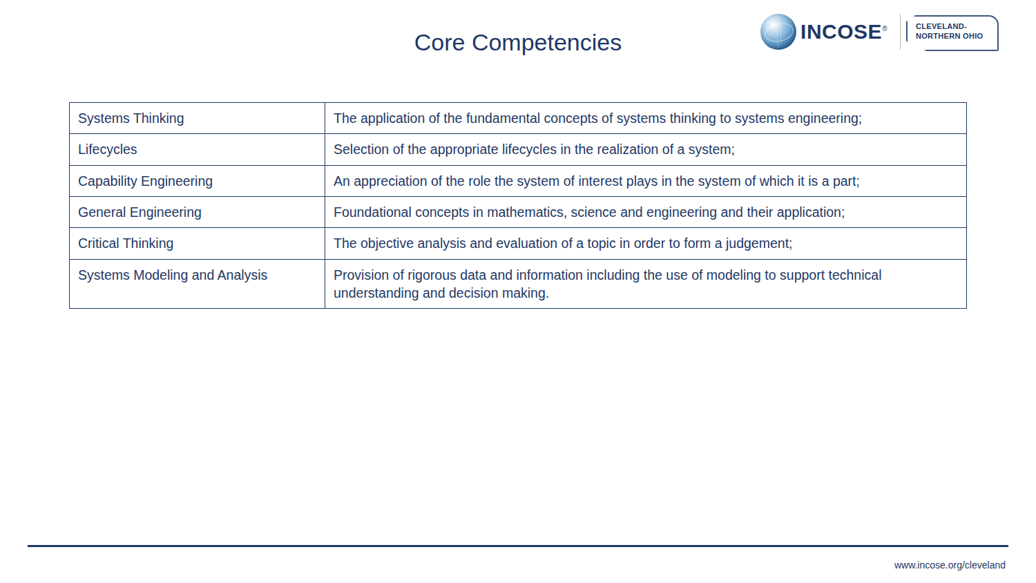INCOSE®
CLEVELAND-
NORTHERN OHIO
Core Competencies
| Systems Thinking | The application of the fundamental concepts of systems thinking to systems engineering; |
| Lifecycles | Selection of the appropriate lifecycles in the realization of a system; |
| Capability Engineering | An appreciation of the role the system of interest plays in the system of which it is a part; |
| General Engineering | Foundational concepts in mathematics, science and engineering and their application; |
| Critical Thinking | The objective analysis and evaluation of a topic in order to form a judgement; |
| Systems Modeling and Analysis | Provision of rigorous data and information including the use of modeling to support technical understanding and decision making. |
www.incose.org/cleveland